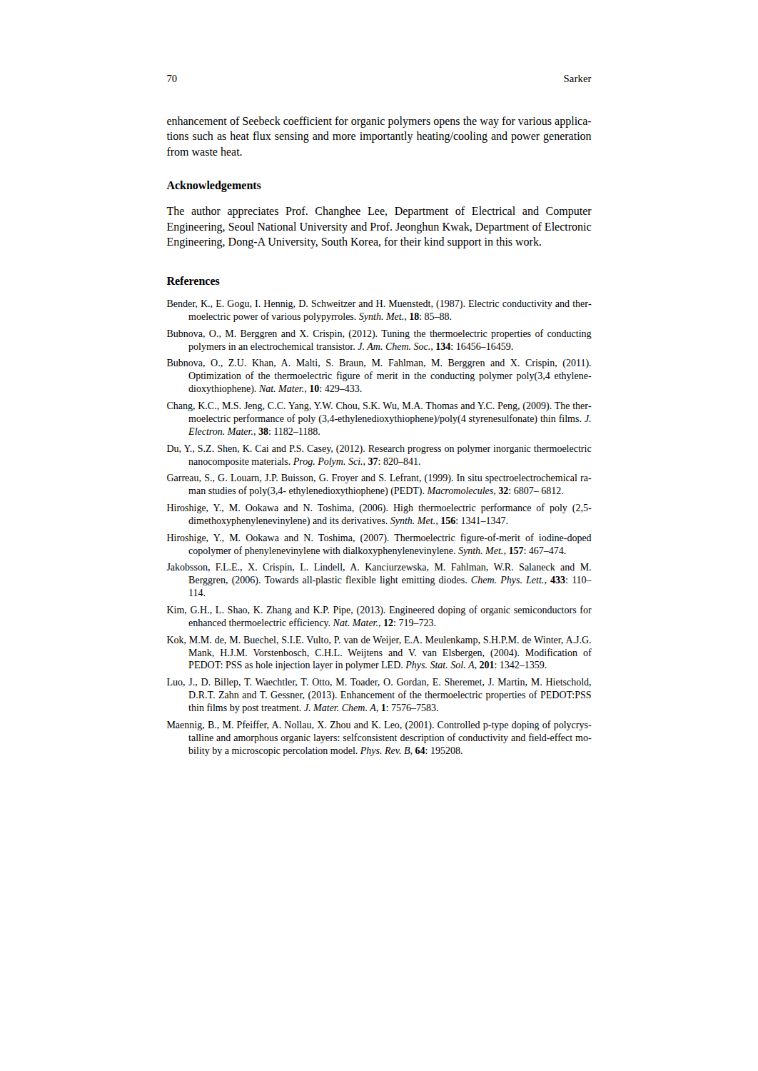70 Sarker
enhancement of Seebeck coefficient for organic polymers opens the way for various applications such as heat flux sensing and more importantly heating/cooling and power generation from waste heat.
Acknowledgements
The author appreciates Prof. Changhee Lee, Department of Electrical and Computer Engineering, Seoul National University and Prof. Jeonghun Kwak, Department of Electronic Engineering, Dong-A University, South Korea, for their kind support in this work.
References
Bender, K., E. Gogu, I. Hennig, D. Schweitzer and H. Muenstedt, (1987). Electric conductivity and thermoelectric power of various polypyrroles. Synth. Met., 18: 85–88.
Bubnova, O., M. Berggren and X. Crispin, (2012). Tuning the thermoelectric properties of conducting polymers in an electrochemical transistor. J. Am. Chem. Soc., 134: 16456–16459.
Bubnova, O., Z.U. Khan, A. Malti, S. Braun, M. Fahlman, M. Berggren and X. Crispin, (2011). Optimization of the thermoelectric figure of merit in the conducting polymer poly(3,4 ethylenedioxythiophene). Nat. Mater., 10: 429–433.
Chang, K.C., M.S. Jeng, C.C. Yang, Y.W. Chou, S.K. Wu, M.A. Thomas and Y.C. Peng, (2009). The thermoelectric performance of poly (3,4-ethylenedioxythiophene)/poly(4 styrenesulfonate) thin films. J. Electron. Mater., 38: 1182–1188.
Du, Y., S.Z. Shen, K. Cai and P.S. Casey, (2012). Research progress on polymer inorganic thermoelectric nanocomposite materials. Prog. Polym. Sci., 37: 820–841.
Garreau, S., G. Louarn, J.P. Buisson, G. Froyer and S. Lefrant, (1999). In situ spectroelectrochemical raman studies of poly(3,4- ethylenedioxythiophene) (PEDT). Macromolecules, 32: 6807– 6812.
Hiroshige, Y., M. Ookawa and N. Toshima, (2006). High thermoelectric performance of poly (2,5-dimethoxyphenylenevinylene) and its derivatives. Synth. Met., 156: 1341–1347.
Hiroshige, Y., M. Ookawa and N. Toshima, (2007). Thermoelectric figure-of-merit of iodine-doped copolymer of phenylenevinylene with dialkoxyphenylenevinylene. Synth. Met., 157: 467–474.
Jakobsson, F.L.E., X. Crispin, L. Lindell, A. Kanciurzewska, M. Fahlman, W.R. Salaneck and M. Berggren, (2006). Towards all-plastic flexible light emitting diodes. Chem. Phys. Lett., 433: 110–114.
Kim, G.H., L. Shao, K. Zhang and K.P. Pipe, (2013). Engineered doping of organic semiconductors for enhanced thermoelectric efficiency. Nat. Mater., 12: 719–723.
Kok, M.M. de, M. Buechel, S.I.E. Vulto, P. van de Weijer, E.A. Meulenkamp, S.H.P.M. de Winter, A.J.G. Mank, H.J.M. Vorstenbosch, C.H.L. Weijtens and V. van Elsbergen, (2004). Modification of PEDOT: PSS as hole injection layer in polymer LED. Phys. Stat. Sol. A, 201: 1342–1359.
Luo, J., D. Billep, T. Waechtler, T. Otto, M. Toader, O. Gordan, E. Sheremet, J. Martin, M. Hietschold, D.R.T. Zahn and T. Gessner, (2013). Enhancement of the thermoelectric properties of PEDOT:PSS thin films by post treatment. J. Mater. Chem. A, 1: 7576–7583.
Maennig, B., M. Pfeiffer, A. Nollau, X. Zhou and K. Leo, (2001). Controlled p-type doping of polycrystalline and amorphous organic layers: selfconsistent description of conductivity and field-effect mobility by a microscopic percolation model. Phys. Rev. B, 64: 195208.